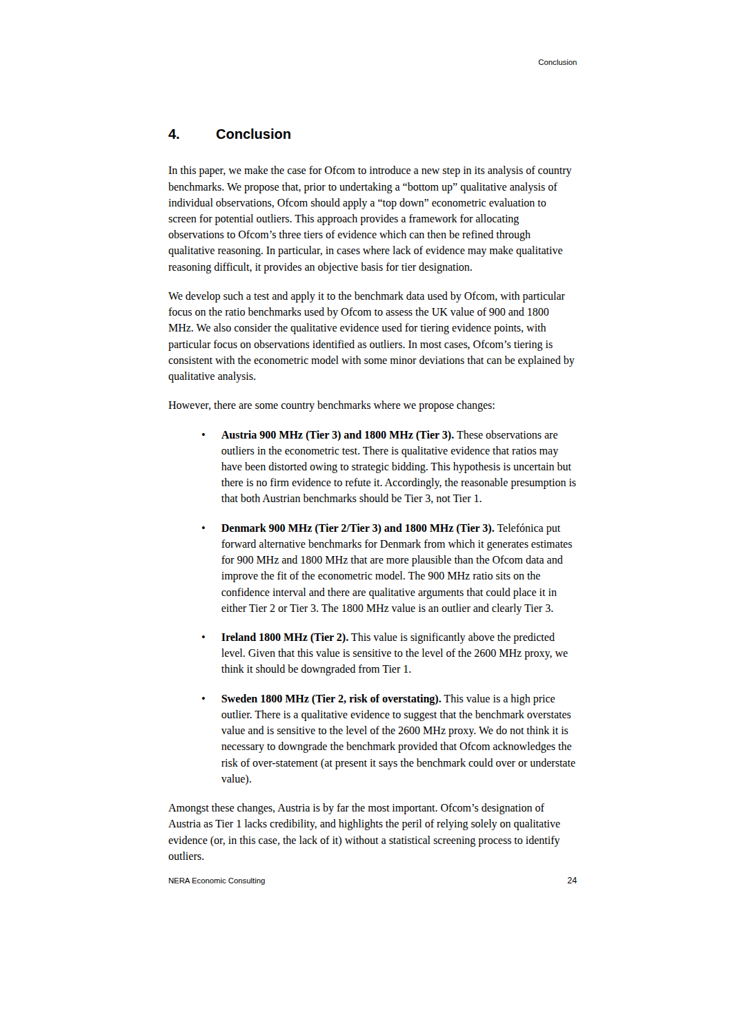Conclusion
4. Conclusion
In this paper, we make the case for Ofcom to introduce a new step in its analysis of country benchmarks. We propose that, prior to undertaking a “bottom up” qualitative analysis of individual observations, Ofcom should apply a “top down” econometric evaluation to screen for potential outliers. This approach provides a framework for allocating observations to Ofcom’s three tiers of evidence which can then be refined through qualitative reasoning. In particular, in cases where lack of evidence may make qualitative reasoning difficult, it provides an objective basis for tier designation.
We develop such a test and apply it to the benchmark data used by Ofcom, with particular focus on the ratio benchmarks used by Ofcom to assess the UK value of 900 and 1800 MHz. We also consider the qualitative evidence used for tiering evidence points, with particular focus on observations identified as outliers. In most cases, Ofcom’s tiering is consistent with the econometric model with some minor deviations that can be explained by qualitative analysis.
However, there are some country benchmarks where we propose changes:
Austria 900 MHz (Tier 3) and 1800 MHz (Tier 3). These observations are outliers in the econometric test. There is qualitative evidence that ratios may have been distorted owing to strategic bidding. This hypothesis is uncertain but there is no firm evidence to refute it. Accordingly, the reasonable presumption is that both Austrian benchmarks should be Tier 3, not Tier 1.
Denmark 900 MHz (Tier 2/Tier 3) and 1800 MHz (Tier 3). Telefónica put forward alternative benchmarks for Denmark from which it generates estimates for 900 MHz and 1800 MHz that are more plausible than the Ofcom data and improve the fit of the econometric model. The 900 MHz ratio sits on the confidence interval and there are qualitative arguments that could place it in either Tier 2 or Tier 3. The 1800 MHz value is an outlier and clearly Tier 3.
Ireland 1800 MHz (Tier 2). This value is significantly above the predicted level. Given that this value is sensitive to the level of the 2600 MHz proxy, we think it should be downgraded from Tier 1.
Sweden 1800 MHz (Tier 2, risk of overstating). This value is a high price outlier. There is a qualitative evidence to suggest that the benchmark overstates value and is sensitive to the level of the 2600 MHz proxy. We do not think it is necessary to downgrade the benchmark provided that Ofcom acknowledges the risk of over-statement (at present it says the benchmark could over or understate value).
Amongst these changes, Austria is by far the most important. Ofcom’s designation of Austria as Tier 1 lacks credibility, and highlights the peril of relying solely on qualitative evidence (or, in this case, the lack of it) without a statistical screening process to identify outliers.
NERA Economic Consulting 24